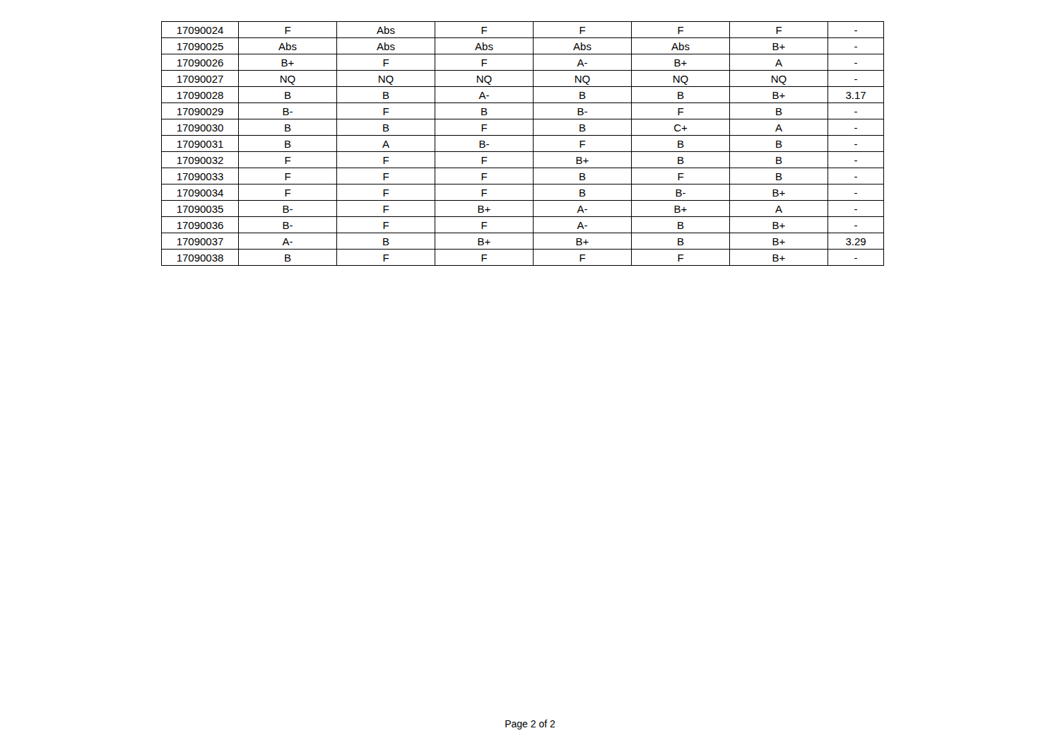| 17090024 | F | Abs | F | F | F | F | - |
| 17090025 | Abs | Abs | Abs | Abs | Abs | B+ | - |
| 17090026 | B+ | F | F | A- | B+ | A | - |
| 17090027 | NQ | NQ | NQ | NQ | NQ | NQ | - |
| 17090028 | B | B | A- | B | B | B+ | 3.17 |
| 17090029 | B- | F | B | B- | F | B | - |
| 17090030 | B | B | F | B | C+ | A | - |
| 17090031 | B | A | B- | F | B | B | - |
| 17090032 | F | F | F | B+ | B | B | - |
| 17090033 | F | F | F | B | F | B | - |
| 17090034 | F | F | F | B | B- | B+ | - |
| 17090035 | B- | F | B+ | A- | B+ | A | - |
| 17090036 | B- | F | F | A- | B | B+ | - |
| 17090037 | A- | B | B+ | B+ | B | B+ | 3.29 |
| 17090038 | B | F | F | F | F | B+ | - |
Page 2 of 2